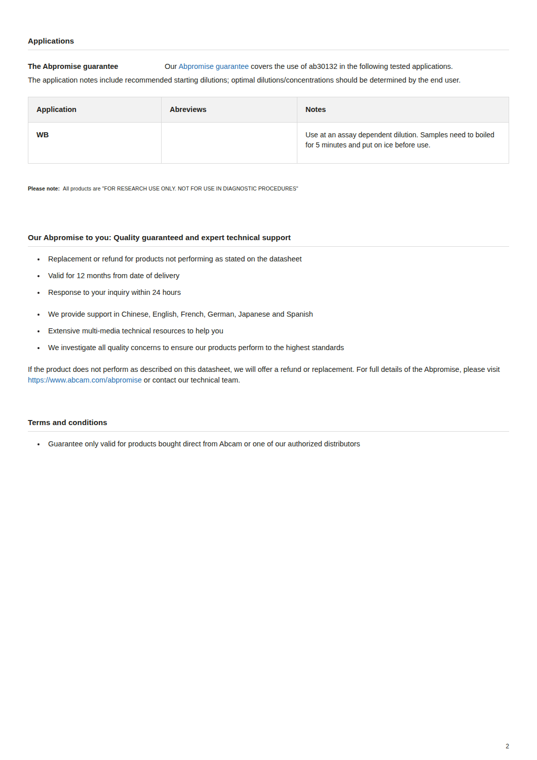Applications
The Abpromise guarantee
Our Abpromise guarantee covers the use of ab30132 in the following tested applications.
The application notes include recommended starting dilutions; optimal dilutions/concentrations should be determined by the end user.
| Application | Abreviews | Notes |
| --- | --- | --- |
| WB | | Use at an assay dependent dilution. Samples need to boiled for 5 minutes and put on ice before use. |
Please note: All products are "FOR RESEARCH USE ONLY. NOT FOR USE IN DIAGNOSTIC PROCEDURES"
Our Abpromise to you: Quality guaranteed and expert technical support
Replacement or refund for products not performing as stated on the datasheet
Valid for 12 months from date of delivery
Response to your inquiry within 24 hours
We provide support in Chinese, English, French, German, Japanese and Spanish
Extensive multi-media technical resources to help you
We investigate all quality concerns to ensure our products perform to the highest standards
If the product does not perform as described on this datasheet, we will offer a refund or replacement. For full details of the Abpromise, please visit https://www.abcam.com/abpromise or contact our technical team.
Terms and conditions
Guarantee only valid for products bought direct from Abcam or one of our authorized distributors
2